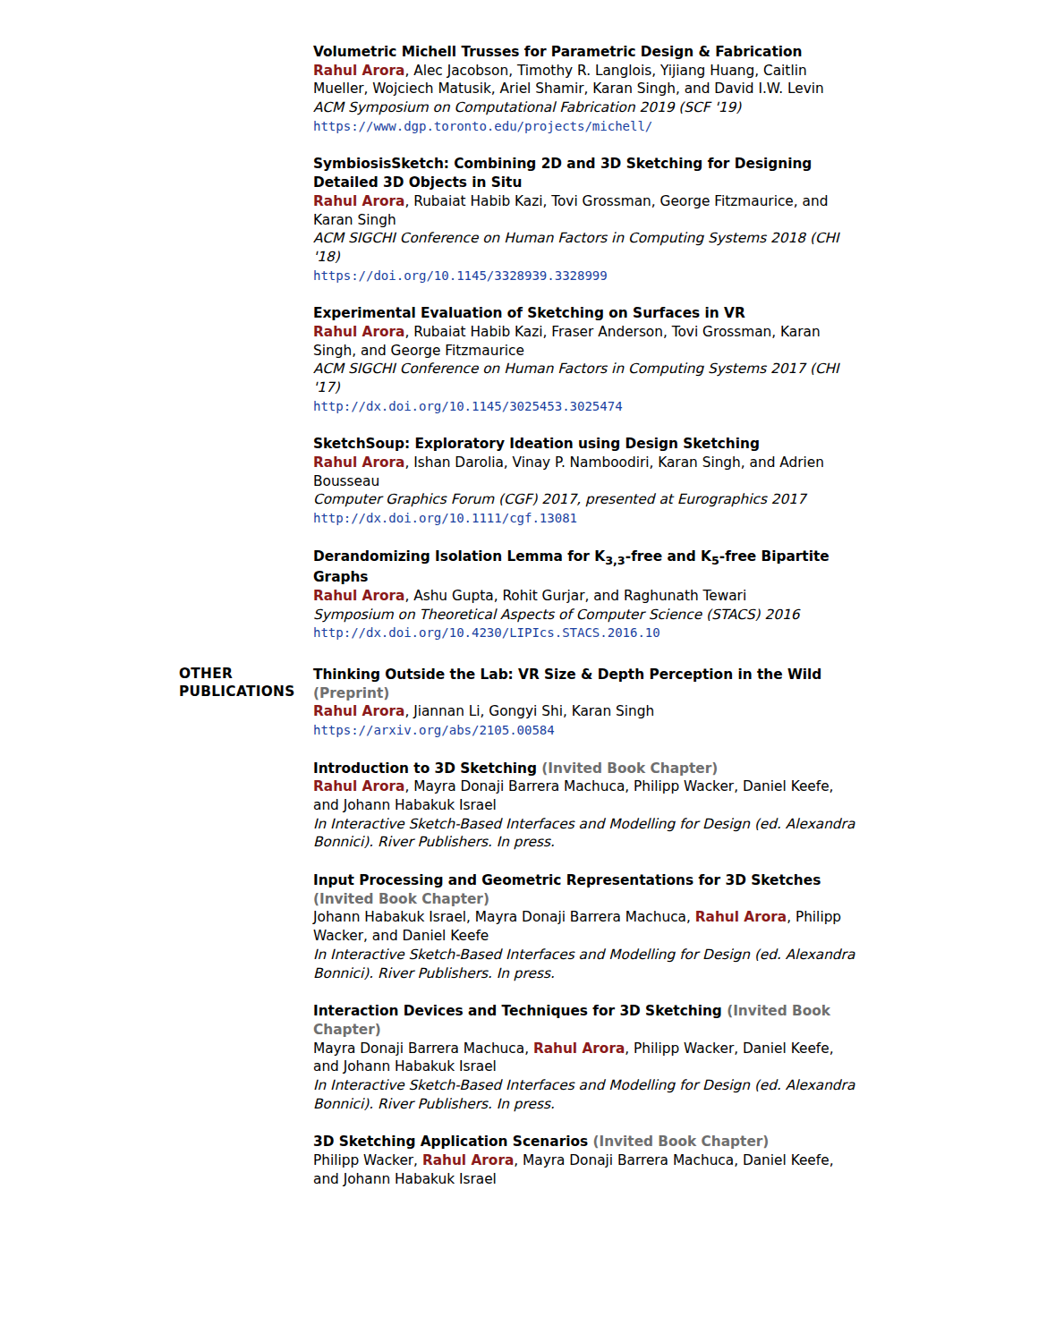Volumetric Michell Trusses for Parametric Design & Fabrication
Rahul Arora, Alec Jacobson, Timothy R. Langlois, Yijiang Huang, Caitlin Mueller, Wojciech Matusik, Ariel Shamir, Karan Singh, and David I.W. Levin
ACM Symposium on Computational Fabrication 2019 (SCF '19)
https://www.dgp.toronto.edu/projects/michell/
SymbiosisSketch: Combining 2D and 3D Sketching for Designing Detailed 3D Objects in Situ
Rahul Arora, Rubaiat Habib Kazi, Tovi Grossman, George Fitzmaurice, and Karan Singh
ACM SIGCHI Conference on Human Factors in Computing Systems 2018 (CHI '18)
https://doi.org/10.1145/3328939.3328999
Experimental Evaluation of Sketching on Surfaces in VR
Rahul Arora, Rubaiat Habib Kazi, Fraser Anderson, Tovi Grossman, Karan Singh, and George Fitzmaurice
ACM SIGCHI Conference on Human Factors in Computing Systems 2017 (CHI '17)
http://dx.doi.org/10.1145/3025453.3025474
SketchSoup: Exploratory Ideation using Design Sketching
Rahul Arora, Ishan Darolia, Vinay P. Namboodiri, Karan Singh, and Adrien Bousseau
Computer Graphics Forum (CGF) 2017, presented at Eurographics 2017
http://dx.doi.org/10.1111/cgf.13081
Derandomizing Isolation Lemma for K3,3-free and K5-free Bipartite Graphs
Rahul Arora, Ashu Gupta, Rohit Gurjar, and Raghunath Tewari
Symposium on Theoretical Aspects of Computer Science (STACS) 2016
http://dx.doi.org/10.4230/LIPIcs.STACS.2016.10
OTHER
PUBLICATIONS
Thinking Outside the Lab: VR Size & Depth Perception in the Wild (Preprint)
Rahul Arora, Jiannan Li, Gongyi Shi, Karan Singh
https://arxiv.org/abs/2105.00584
Introduction to 3D Sketching (Invited Book Chapter)
Rahul Arora, Mayra Donaji Barrera Machuca, Philipp Wacker, Daniel Keefe, and Johann Habakuk Israel
In Interactive Sketch-Based Interfaces and Modelling for Design (ed. Alexandra Bonnici). River Publishers. In press.
Input Processing and Geometric Representations for 3D Sketches (Invited Book Chapter)
Johann Habakuk Israel, Mayra Donaji Barrera Machuca, Rahul Arora, Philipp Wacker, and Daniel Keefe
In Interactive Sketch-Based Interfaces and Modelling for Design (ed. Alexandra Bonnici). River Publishers. In press.
Interaction Devices and Techniques for 3D Sketching (Invited Book Chapter)
Mayra Donaji Barrera Machuca, Rahul Arora, Philipp Wacker, Daniel Keefe, and Johann Habakuk Israel
In Interactive Sketch-Based Interfaces and Modelling for Design (ed. Alexandra Bonnici). River Publishers. In press.
3D Sketching Application Scenarios (Invited Book Chapter)
Philipp Wacker, Rahul Arora, Mayra Donaji Barrera Machuca, Daniel Keefe, and Johann Habakuk Israel